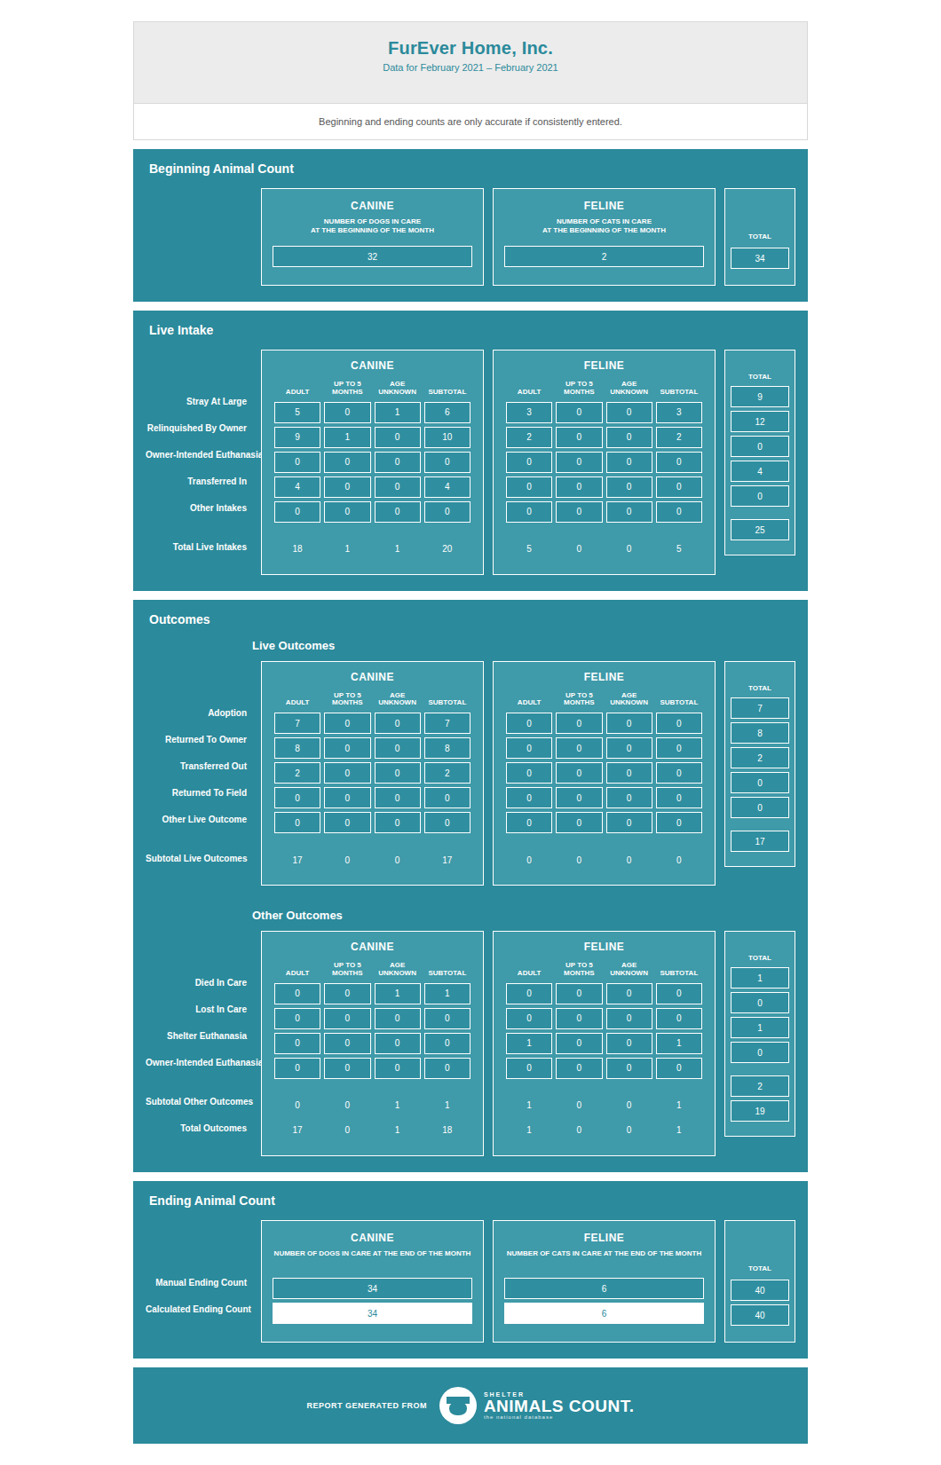FurEver Home, Inc.
Data for February 2021 – February 2021
Beginning and ending counts are only accurate if consistently entered.
Beginning Animal Count
CANINE
Number of dogs in care
at the beginning of the month
32
FELINE
Number of cats in care
at the beginning of the month
2
Total
34
Live Intake
Stray At Large
Relinquished By Owner
Owner-Intended Euthanasia
Transferred In
Other Intakes
Total Live Intakes
CANINE
| Adult | Up to 5 Months | Age Unknown | Subtotal |
| --- | --- | --- | --- |
| 5 | 0 | 1 | 6 |
| 9 | 1 | 0 | 10 |
| 0 | 0 | 0 | 0 |
| 4 | 0 | 0 | 4 |
| 0 | 0 | 0 | 0 |
| 18 | 1 | 1 | 20 |
FELINE
| Adult | Up to 5 Months | Age Unknown | Subtotal |
| --- | --- | --- | --- |
| 3 | 0 | 0 | 3 |
| 2 | 0 | 0 | 2 |
| 0 | 0 | 0 | 0 |
| 0 | 0 | 0 | 0 |
| 0 | 0 | 0 | 0 |
| 5 | 0 | 0 | 5 |
Total
9
12
0
4
0
25
Outcomes
Live Outcomes
Adoption
Returned To Owner
Transferred Out
Returned To Field
Other Live Outcome
Subtotal Live Outcomes
CANINE
| Adult | Up to 5 Months | Age Unknown | Subtotal |
| --- | --- | --- | --- |
| 7 | 0 | 0 | 7 |
| 8 | 0 | 0 | 8 |
| 2 | 0 | 0 | 2 |
| 0 | 0 | 0 | 0 |
| 0 | 0 | 0 | 0 |
| 17 | 0 | 0 | 17 |
FELINE
| Adult | Up to 5 Months | Age Unknown | Subtotal |
| --- | --- | --- | --- |
| 0 | 0 | 0 | 0 |
| 0 | 0 | 0 | 0 |
| 0 | 0 | 0 | 0 |
| 0 | 0 | 0 | 0 |
| 0 | 0 | 0 | 0 |
| 0 | 0 | 0 | 0 |
Total
7
8
2
0
0
17
Other Outcomes
Died In Care
Lost In Care
Shelter Euthanasia
Owner-Intended Euthanasia
Subtotal Other Outcomes
Total Outcomes
CANINE
| Adult | Up to 5 Months | Age Unknown | Subtotal |
| --- | --- | --- | --- |
| 0 | 0 | 1 | 1 |
| 0 | 0 | 0 | 0 |
| 0 | 0 | 0 | 0 |
| 0 | 0 | 0 | 0 |
| 0 | 0 | 1 | 1 |
| 17 | 0 | 1 | 18 |
FELINE
| Adult | Up to 5 Months | Age Unknown | Subtotal |
| --- | --- | --- | --- |
| 0 | 0 | 0 | 0 |
| 0 | 0 | 0 | 0 |
| 1 | 0 | 0 | 1 |
| 0 | 0 | 0 | 0 |
| 1 | 0 | 0 | 1 |
| 1 | 0 | 0 | 1 |
Total
1
0
1
0
2
19
Ending Animal Count
Manual Ending Count
Calculated Ending Count
CANINE
Number of dogs in care at the end of the month
34
34
FELINE
Number of cats in care at the end of the month
6
6
Total
40
40
REPORT GENERATED FROM
SHELTER
ANIMALS COUNT.
the national database